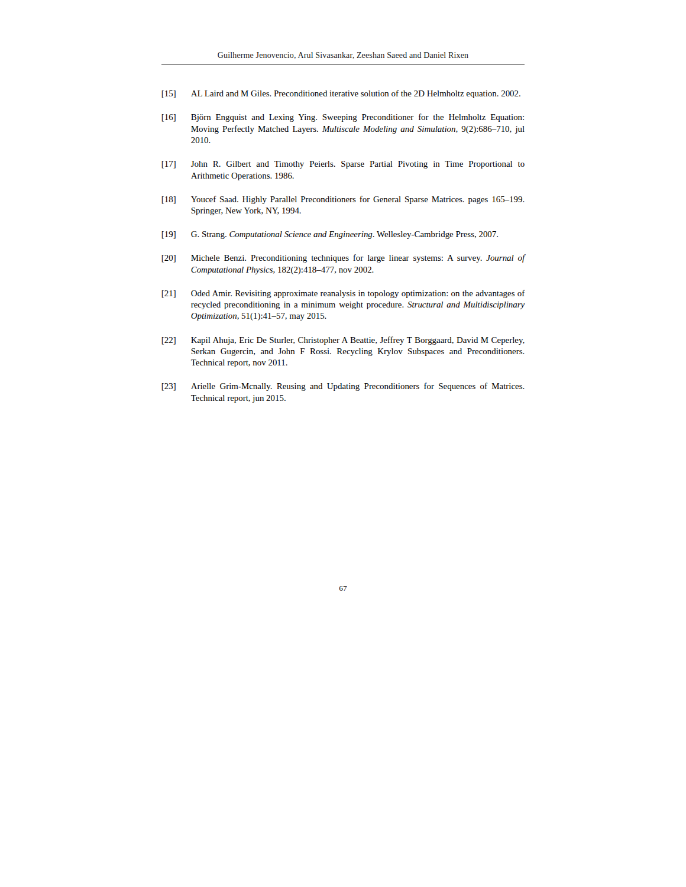Guilherme Jenovencio, Arul Sivasankar, Zeeshan Saeed and Daniel Rixen
[15] AL Laird and M Giles. Preconditioned iterative solution of the 2D Helmholtz equation. 2002.
[16] Björn Engquist and Lexing Ying. Sweeping Preconditioner for the Helmholtz Equation: Moving Perfectly Matched Layers. Multiscale Modeling and Simulation, 9(2):686–710, jul 2010.
[17] John R. Gilbert and Timothy Peierls. Sparse Partial Pivoting in Time Proportional to Arithmetic Operations. 1986.
[18] Youcef Saad. Highly Parallel Preconditioners for General Sparse Matrices. pages 165–199. Springer, New York, NY, 1994.
[19] G. Strang. Computational Science and Engineering. Wellesley-Cambridge Press, 2007.
[20] Michele Benzi. Preconditioning techniques for large linear systems: A survey. Journal of Computational Physics, 182(2):418–477, nov 2002.
[21] Oded Amir. Revisiting approximate reanalysis in topology optimization: on the advantages of recycled preconditioning in a minimum weight procedure. Structural and Multidisciplinary Optimization, 51(1):41–57, may 2015.
[22] Kapil Ahuja, Eric De Sturler, Christopher A Beattie, Jeffrey T Borggaard, David M Ceperley, Serkan Gugercin, and John F Rossi. Recycling Krylov Subspaces and Preconditioners. Technical report, nov 2011.
[23] Arielle Grim-Mcnally. Reusing and Updating Preconditioners for Sequences of Matrices. Technical report, jun 2015.
67